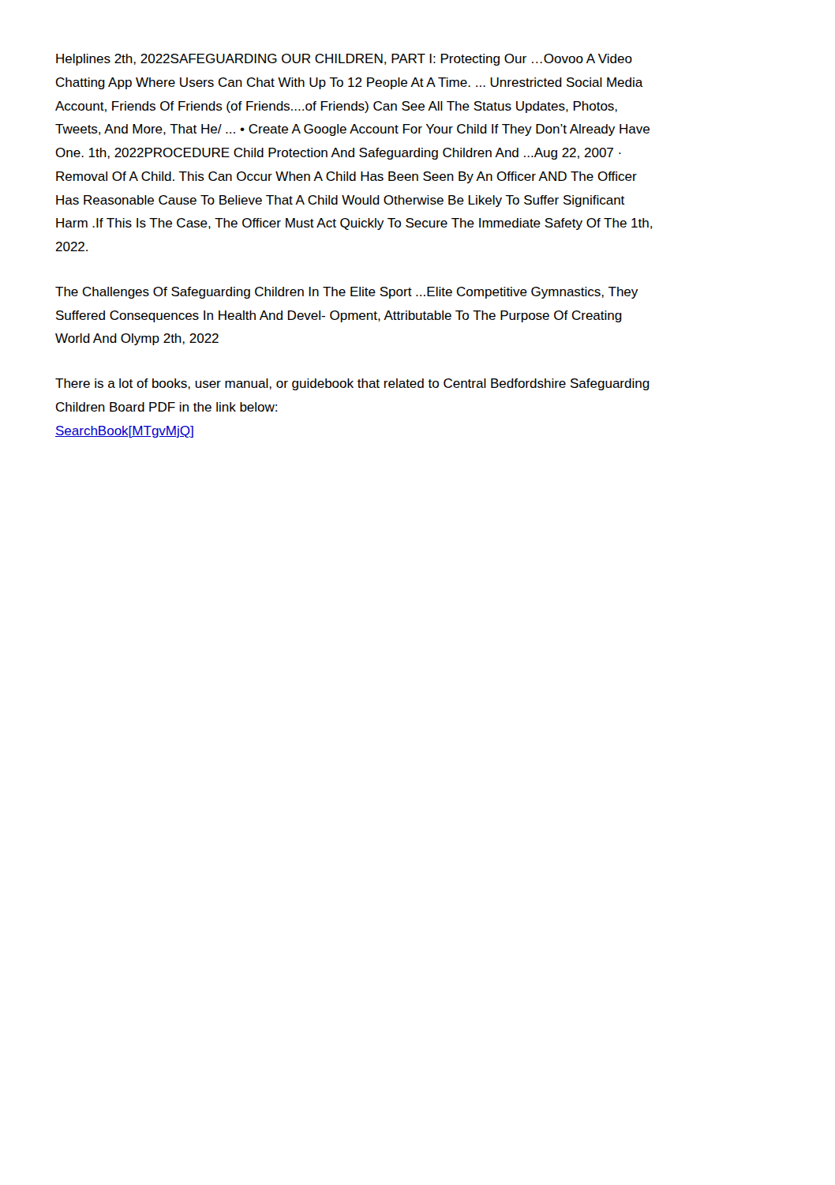Helplines 2th, 2022SAFEGUARDING OUR CHILDREN, PART I: Protecting Our …Oovoo A Video Chatting App Where Users Can Chat With Up To 12 People At A Time. ... Unrestricted Social Media Account, Friends Of Friends (of Friends....of Friends) Can See All The Status Updates, Photos, Tweets, And More, That He/ ... • Create A Google Account For Your Child If They Don’t Already Have One. 1th, 2022PROCEDURE Child Protection And Safeguarding Children And ...Aug 22, 2007 · Removal Of A Child. This Can Occur When A Child Has Been Seen By An Officer AND The Officer Has Reasonable Cause To Believe That A Child Would Otherwise Be Likely To Suffer Significant Harm .If This Is The Case, The Officer Must Act Quickly To Secure The Immediate Safety Of The 1th, 2022.
The Challenges Of Safeguarding Children In The Elite Sport ...Elite Competitive Gymnastics, They Suffered Consequences In Health And Devel- Opment, Attributable To The Purpose Of Creating World And Olymp 2th, 2022
There is a lot of books, user manual, or guidebook that related to Central Bedfordshire Safeguarding Children Board PDF in the link below:
SearchBook[MTgvMjQ]